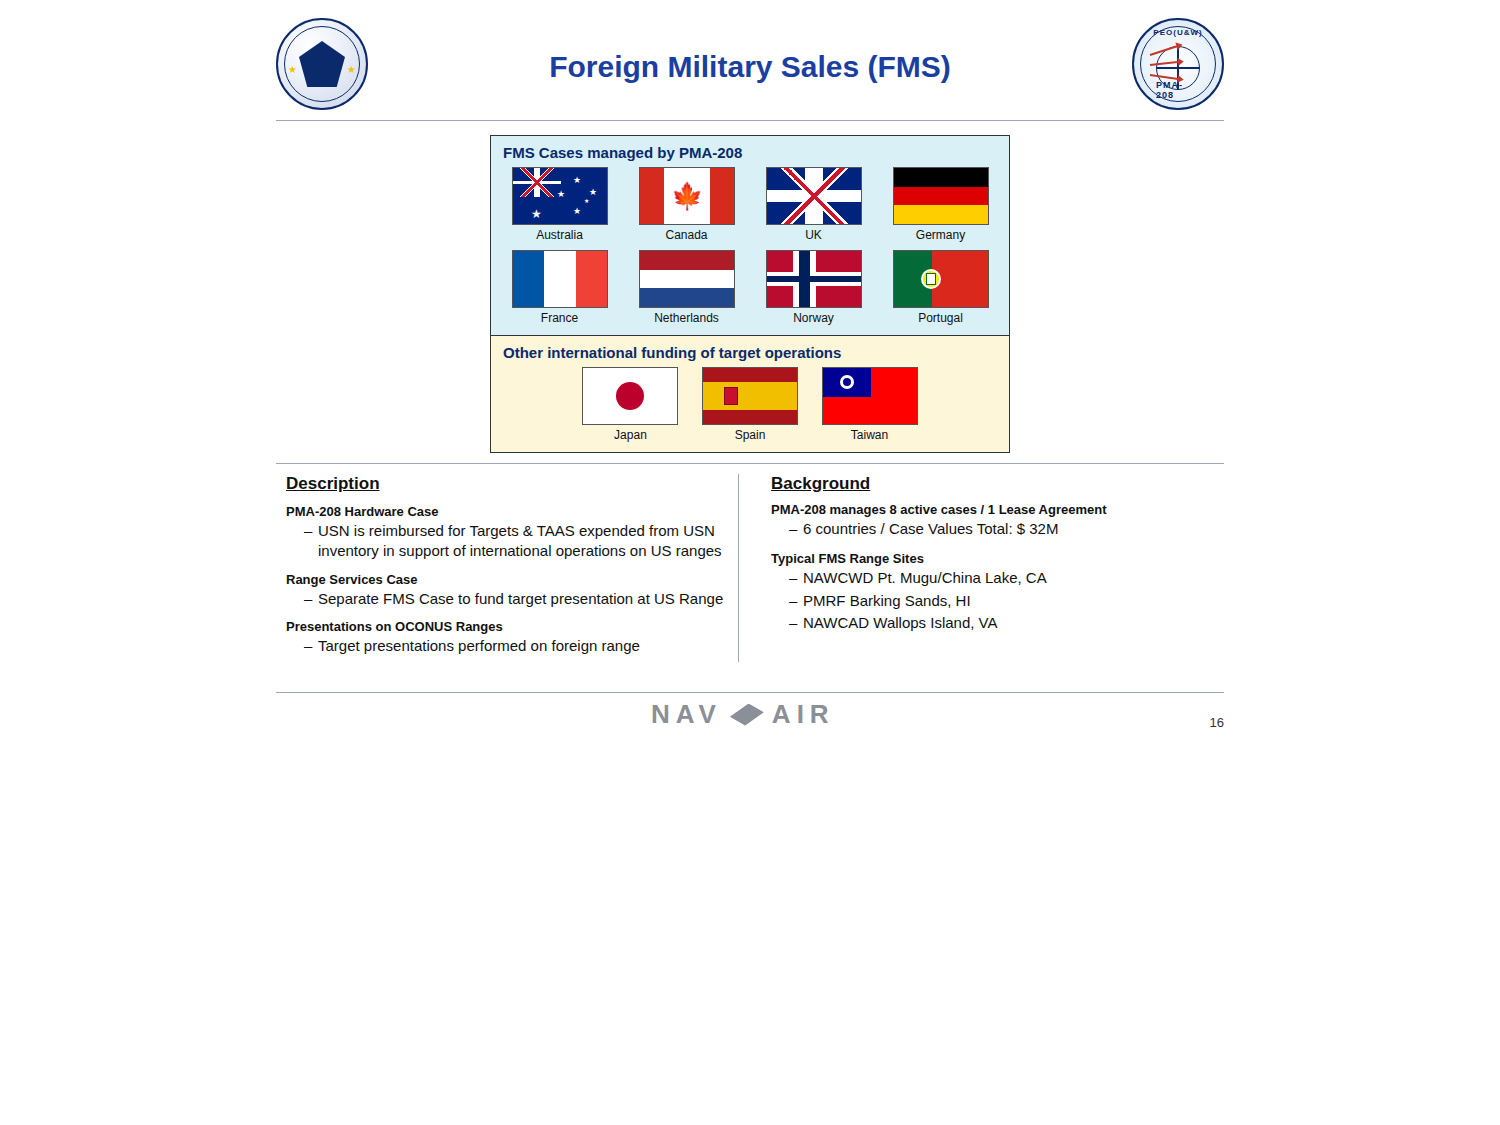★ ★
Foreign Military Sales (FMS)
PEO(U&W)
PMA-208
FMS Cases managed by PMA-208
★ ★ ★ ★ ★ ★
Australia
🍁
Canada
UK
Germany
France
Netherlands
Norway
Portugal
Other international funding of target operations
Japan
Spain
Taiwan
Description
PMA-208 Hardware Case
USN is reimbursed for Targets & TAAS expended from USN inventory in support of international operations on US ranges
Range Services Case
Separate FMS Case to fund target presentation at US Range
Presentations on OCONUS Ranges
Target presentations performed on foreign range
Background
PMA-208 manages 8 active cases / 1 Lease Agreement
6 countries / Case Values Total: $ 32M
Typical FMS Range Sites
NAWCWD Pt. Mugu/China Lake, CA
PMRF Barking Sands, HI
NAWCAD Wallops Island, VA
NAV AIR
16